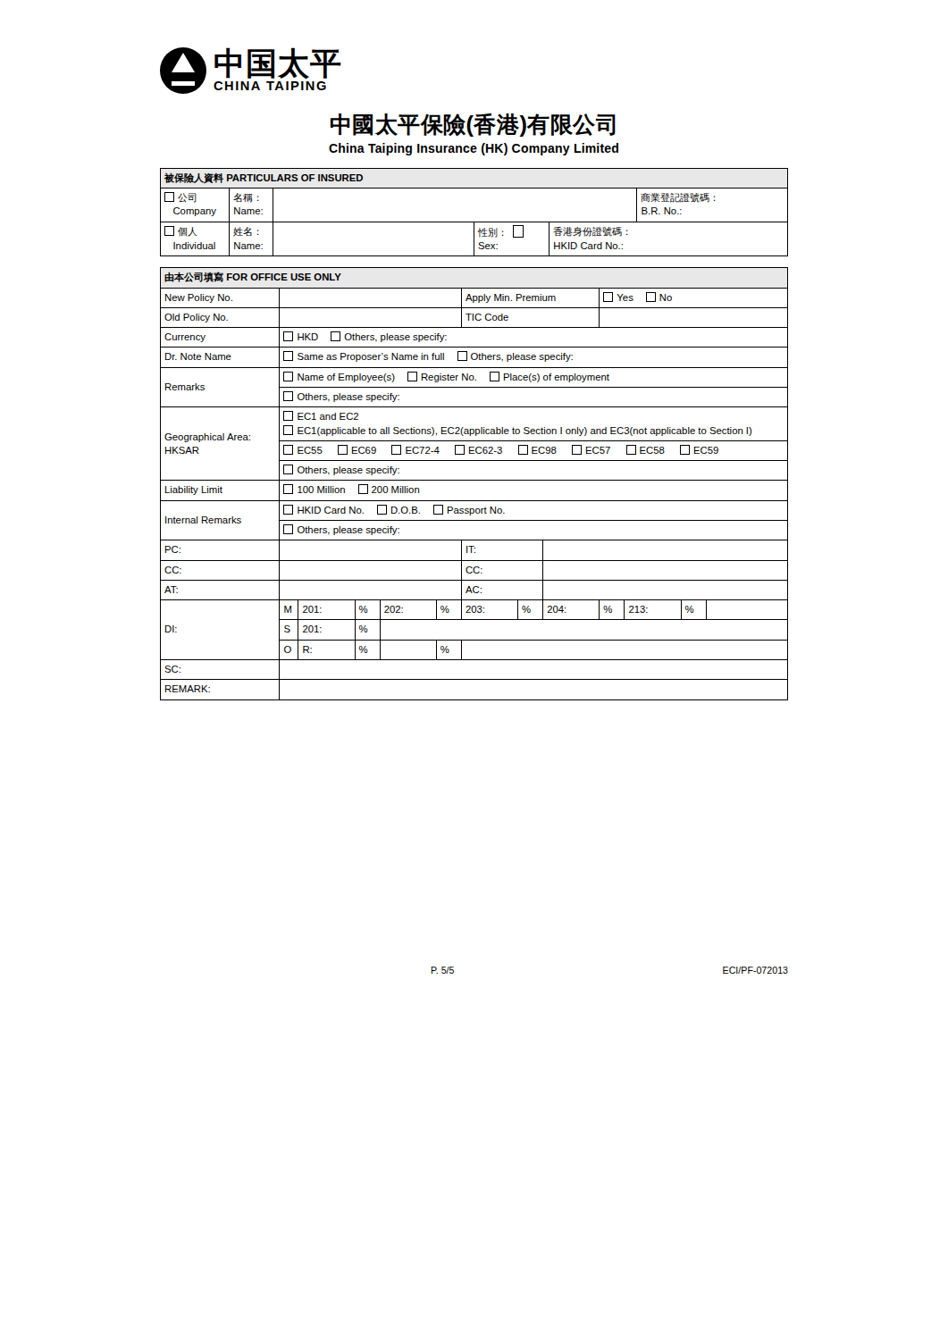中国太平
CHINA TAIPING
中國太平保險(香港)有限公司
China Taiping Insurance (HK) Company Limited
| 被保險人資料 PARTICULARS OF INSURED |
| 公司 Company | 名稱： Name: | | 商業登記證號碼： B.R. No.: |
| 個人 Individual | 姓名： Name: | | 性別： Sex: | 香港身份證號碼： HKID Card No.: |
| 由本公司填寫 FOR OFFICE USE ONLY |
| New Policy No. | | Apply Min. Premium | Yes No |
| Old Policy No. | | TIC Code | |
| Currency | HKD Others, please specify: |
| Dr. Note Name | Same as Proposer’s Name in full Others, please specify: |
| Remarks | Name of Employee(s) Register No. Place(s) of employment |
| Others, please specify: |
| Geographical Area: HKSAR | EC1 and EC2 EC1(applicable to all Sections), EC2(applicable to Section I only) and EC3(not applicable to Section I) |
| EC55 EC69 EC72-4 EC62-3 EC98 EC57 EC58 EC59 |
| Others, please specify: |
| Liability Limit | 100 Million 200 Million |
| Internal Remarks | HKID Card No. D.O.B. Passport No. |
| Others, please specify: |
| PC: | | IT: | |
| CC: | | CC: | |
| AT: | | AC: | |
| DI: | M | 201: | % | 202: | % | 203: | % | 204: | % | 213: | % | |
| S | 201: | % | |
| O | R: | % | | % | |
| SC: | |
| REMARK: | |
P. 5/5
ECI/PF-072013